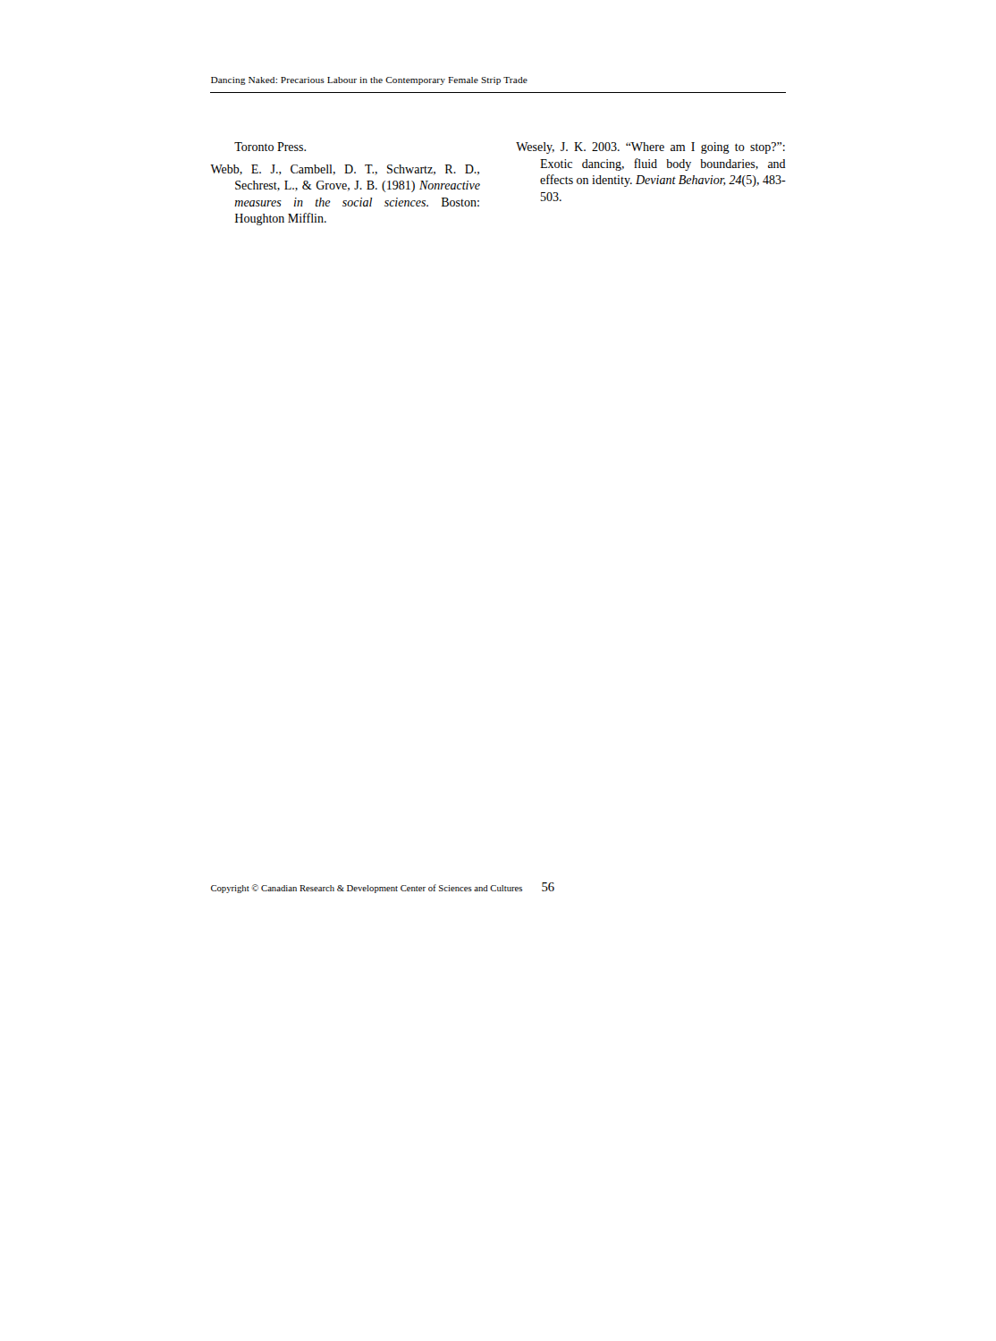Dancing Naked: Precarious Labour in the Contemporary Female Strip Trade
Toronto Press.
Webb, E. J., Cambell, D. T., Schwartz, R. D., Sechrest, L., & Grove, J. B. (1981) Nonreactive measures in the social sciences. Boston: Houghton Mifflin.
Wesely, J. K. 2003. “Where am I going to stop?”: Exotic dancing, fluid body boundaries, and effects on identity. Deviant Behavior, 24(5), 483-503.
Copyright © Canadian Research & Development Center of Sciences and Cultures 56